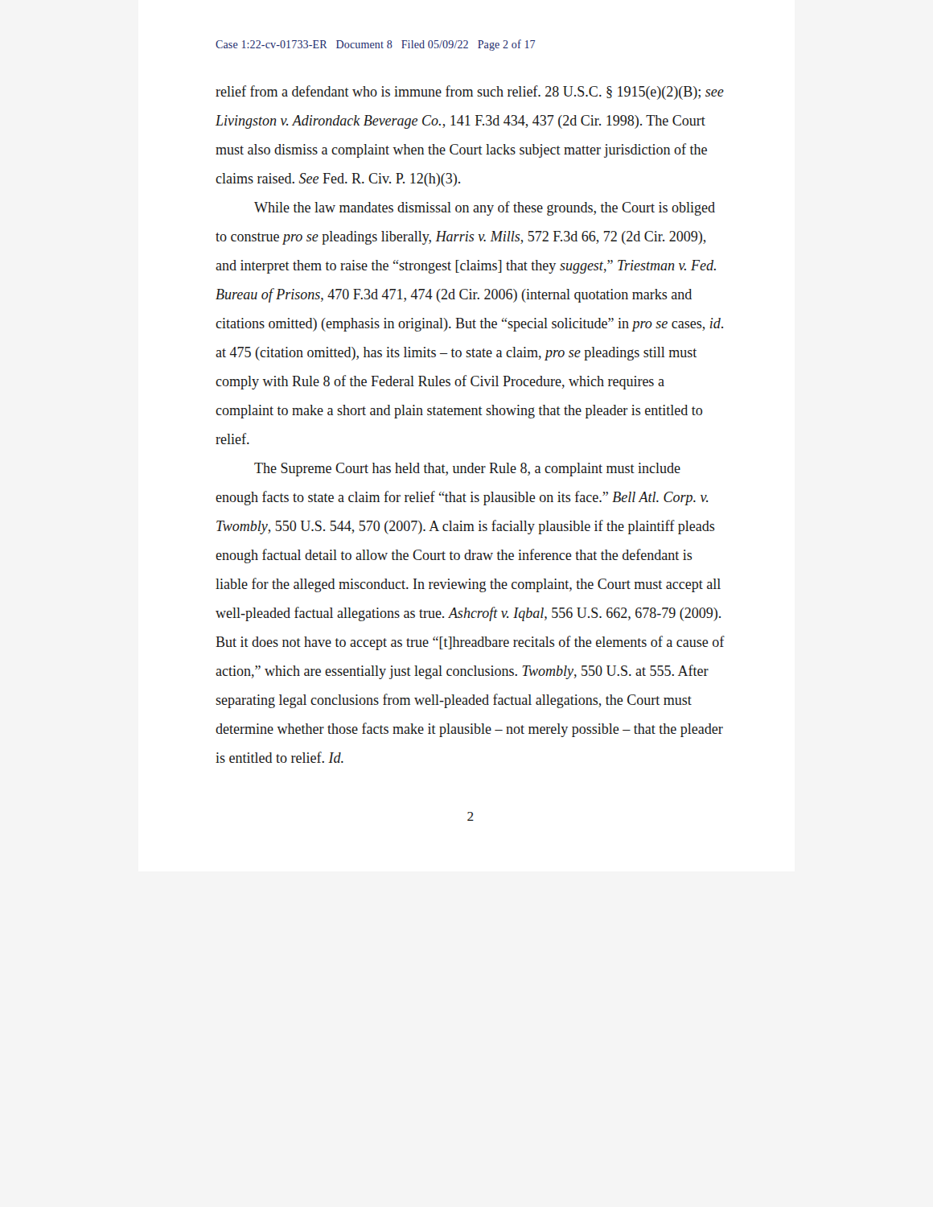Case 1:22-cv-01733-ER Document 8 Filed 05/09/22 Page 2 of 17
relief from a defendant who is immune from such relief. 28 U.S.C. § 1915(e)(2)(B); see Livingston v. Adirondack Beverage Co., 141 F.3d 434, 437 (2d Cir. 1998). The Court must also dismiss a complaint when the Court lacks subject matter jurisdiction of the claims raised. See Fed. R. Civ. P. 12(h)(3).
While the law mandates dismissal on any of these grounds, the Court is obliged to construe pro se pleadings liberally, Harris v. Mills, 572 F.3d 66, 72 (2d Cir. 2009), and interpret them to raise the “strongest [claims] that they suggest,” Triestman v. Fed. Bureau of Prisons, 470 F.3d 471, 474 (2d Cir. 2006) (internal quotation marks and citations omitted) (emphasis in original). But the “special solicitude” in pro se cases, id. at 475 (citation omitted), has its limits – to state a claim, pro se pleadings still must comply with Rule 8 of the Federal Rules of Civil Procedure, which requires a complaint to make a short and plain statement showing that the pleader is entitled to relief.
The Supreme Court has held that, under Rule 8, a complaint must include enough facts to state a claim for relief “that is plausible on its face.” Bell Atl. Corp. v. Twombly, 550 U.S. 544, 570 (2007). A claim is facially plausible if the plaintiff pleads enough factual detail to allow the Court to draw the inference that the defendant is liable for the alleged misconduct. In reviewing the complaint, the Court must accept all well-pleaded factual allegations as true. Ashcroft v. Iqbal, 556 U.S. 662, 678-79 (2009). But it does not have to accept as true “[t]hreadbare recitals of the elements of a cause of action,” which are essentially just legal conclusions. Twombly, 550 U.S. at 555. After separating legal conclusions from well-pleaded factual allegations, the Court must determine whether those facts make it plausible – not merely possible – that the pleader is entitled to relief. Id.
2